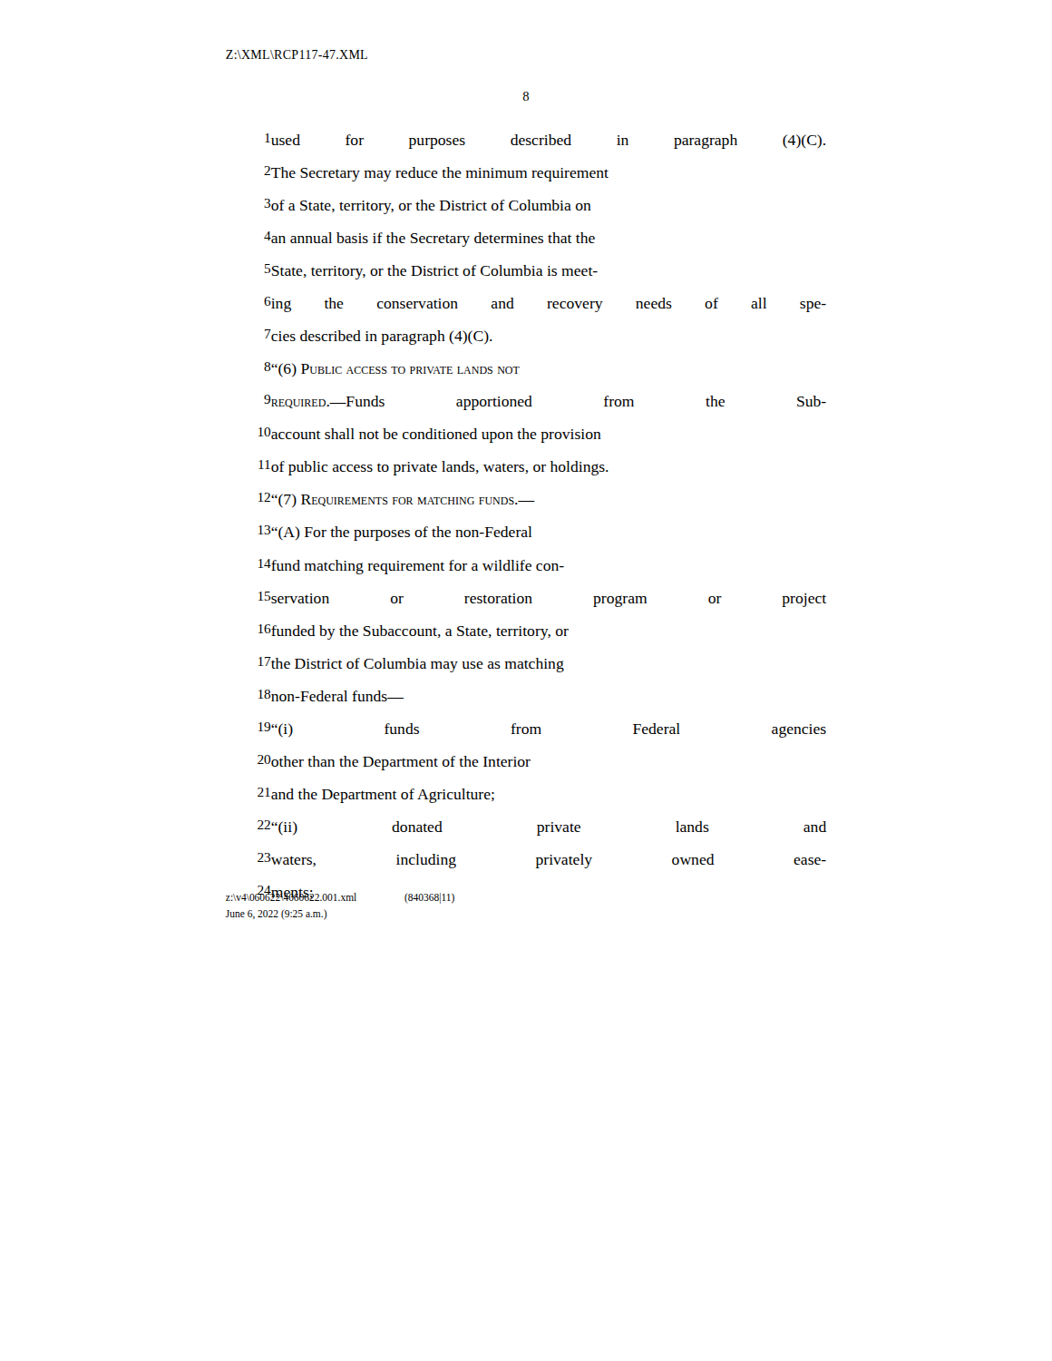Z:\XML\RCP117-47.XML
8
| 1 | used for purposes described in paragraph (4)(C). |
| 2 | The Secretary may reduce the minimum requirement |
| 3 | of a State, territory, or the District of Columbia on |
| 4 | an annual basis if the Secretary determines that the |
| 5 | State, territory, or the District of Columbia is meet- |
| 6 | ing the conservation and recovery needs of all spe- |
| 7 | cies described in paragraph (4)(C). |
| 8 | “(6) P ublic access to private lands not |
| 9 | required .—Funds apportioned from the Sub- |
| 10 | account shall not be conditioned upon the provision |
| 11 | of public access to private lands, waters, or holdings. |
| 12 | “(7) R equirements for matching funds .— |
| 13 | “(A) For the purposes of the non-Federal |
| 14 | fund matching requirement for a wildlife con- |
| 15 | servation or restoration program or project |
| 16 | funded by the Subaccount, a State, territory, or |
| 17 | the District of Columbia may use as matching |
| 18 | non-Federal funds— |
| 19 | “(i) funds from Federal agencies |
| 20 | other than the Department of the Interior |
| 21 | and the Department of Agriculture; |
| 22 | “(ii) donated private lands and |
| 23 | waters, including privately owned ease- |
| 24 | ments; |
z:\v4\060622\4060622.001.xml (840368|11)
June 6, 2022 (9:25 a.m.)